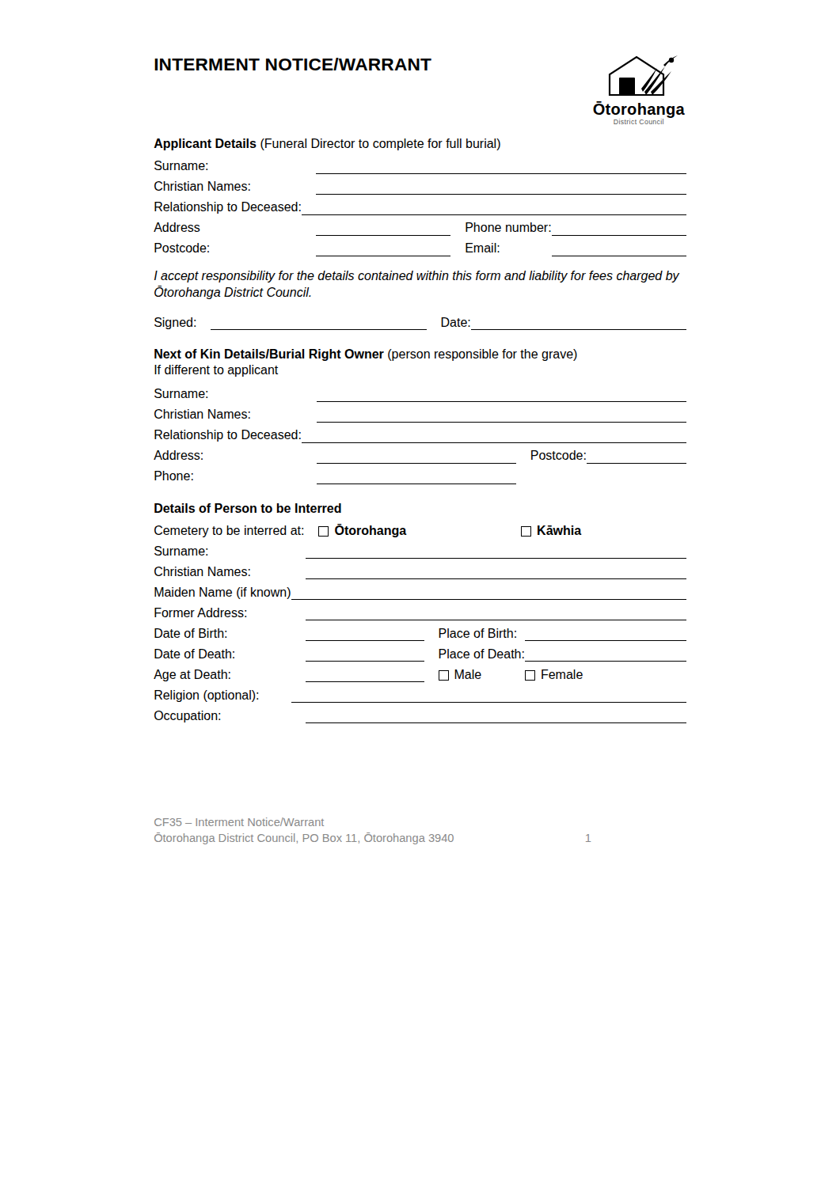INTERMENT NOTICE/WARRANT
Ōtorohanga
District Council
Applicant Details
(Funeral Director to complete for full burial)
| Surname: | | |
| Christian Names: | | |
| Relationship to Deceased: | |
| Address | | | Phone number: | |
| Postcode: | | | Email: | |
I accept responsibility for the details contained within this form and liability for fees charged by Ōtorohanga District Council.
| Signed: | | | Date: | |
Next of Kin Details/Burial Right Owner
(person responsible for the grave)
If different to applicant
| Surname: | | |
| Christian Names: | | |
| Relationship to Deceased: | |
| Address: | | | Postcode: | |
| Phone: | | | | |
Details of Person to be Interred
| Cemetery to be interred at: | | Ōtorohanga | Kāwhia |
| Surname: | | |
| Christian Names: | | |
| Maiden Name (if known) | |
| Former Address: | | |
| Date of Birth: | | | Place of Birth: | |
| Date of Death: | | | Place of Death: | |
| Age at Death: | | | Male | Female |
| Religion (optional): | |
| Occupation: | | |
CF35 – Interment Notice/Warrant
Ōtorohanga District Council, PO Box 11, Ōtorohanga 3940
1